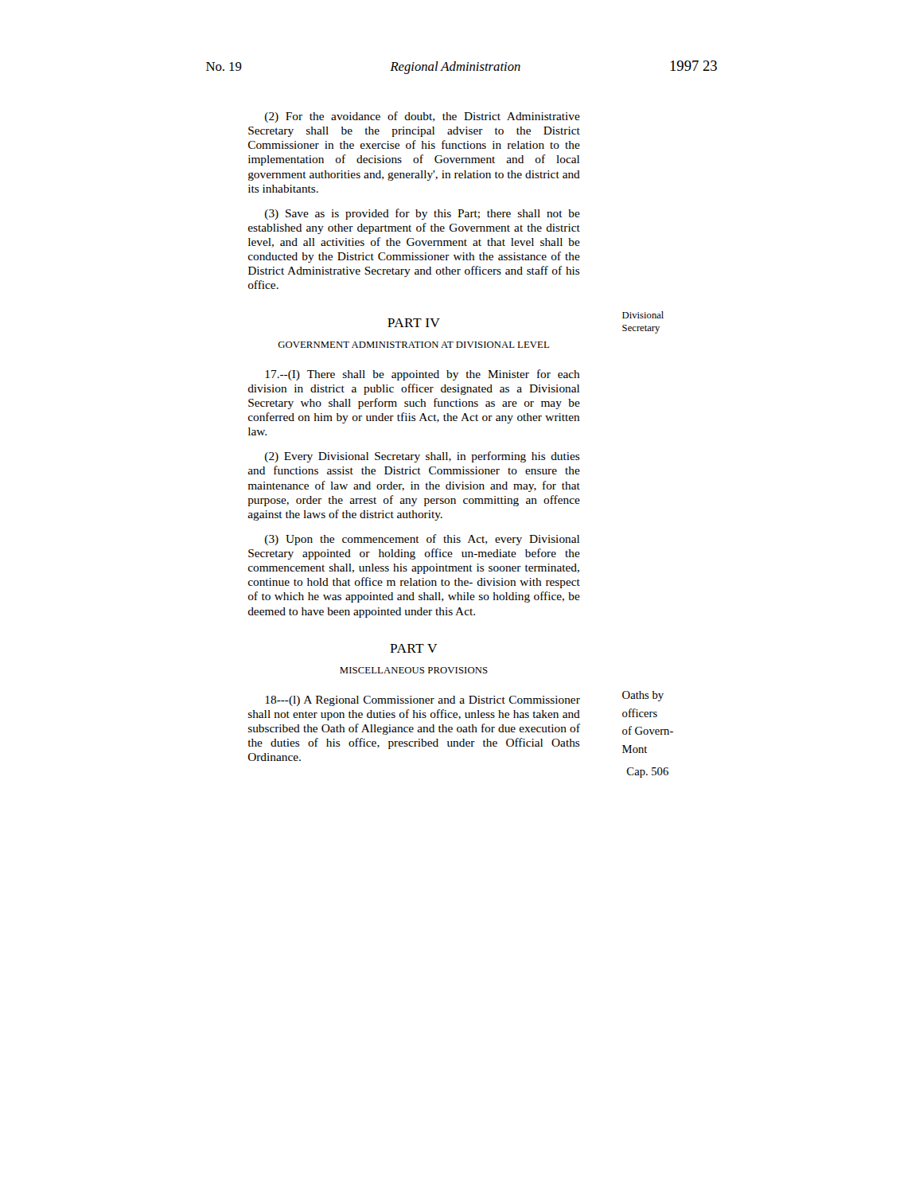No. 19
Regional Administration
1997 23
(2) For the avoidance of doubt, the District Administrative Secretary shall be the principal adviser to the District Commissioner in the exercise of his functions in relation to the implementation of decisions of Government and of local government authorities and, generally', in relation to the district and its inhabitants.
(3) Save as is provided for by this Part; there shall not be established any other department of the Government at the district level, and all activities of the Government at that level shall be conducted by the District Commissioner with the assistance of the District Administrative Secretary and other officers and staff of his office.
PART IV
GOVERNMENT ADMINISTRATION AT DIVISIONAL LEVEL
17.--(I) There shall be appointed by the Minister for each division in district a public officer designated as a Divisional Secretary who shall perform such functions as are or may be conferred on him by or under tfiis Act, the Act or any other written law.
(2) Every Divisional Secretary shall, in performing his duties and functions assist the District Commissioner to ensure the maintenance of law and order, in the division and may, for that purpose, order the arrest of any person committing an offence against the laws of the district authority.
(3) Upon the commencement of this Act, every Divisional Secretary appointed or holding office un-mediate before the commencement shall, unless his appointment is sooner terminated, continue to hold that office m relation to the- division with respect of to which he was appointed and shall, while so holding office, be deemed to have been appointed under this Act.
PART V
MISCELLANEOUS PROVISIONS
18---(l) A Regional Commissioner and a District Commissioner shall not enter upon the duties of his office, unless he has taken and subscribed the Oath of Allegiance and the oath for due execution of the duties of his office, prescribed under the Official Oaths Ordinance.
Divisional
Secretary
Oaths by
officers
of Govern-
Mont
Cap. 506